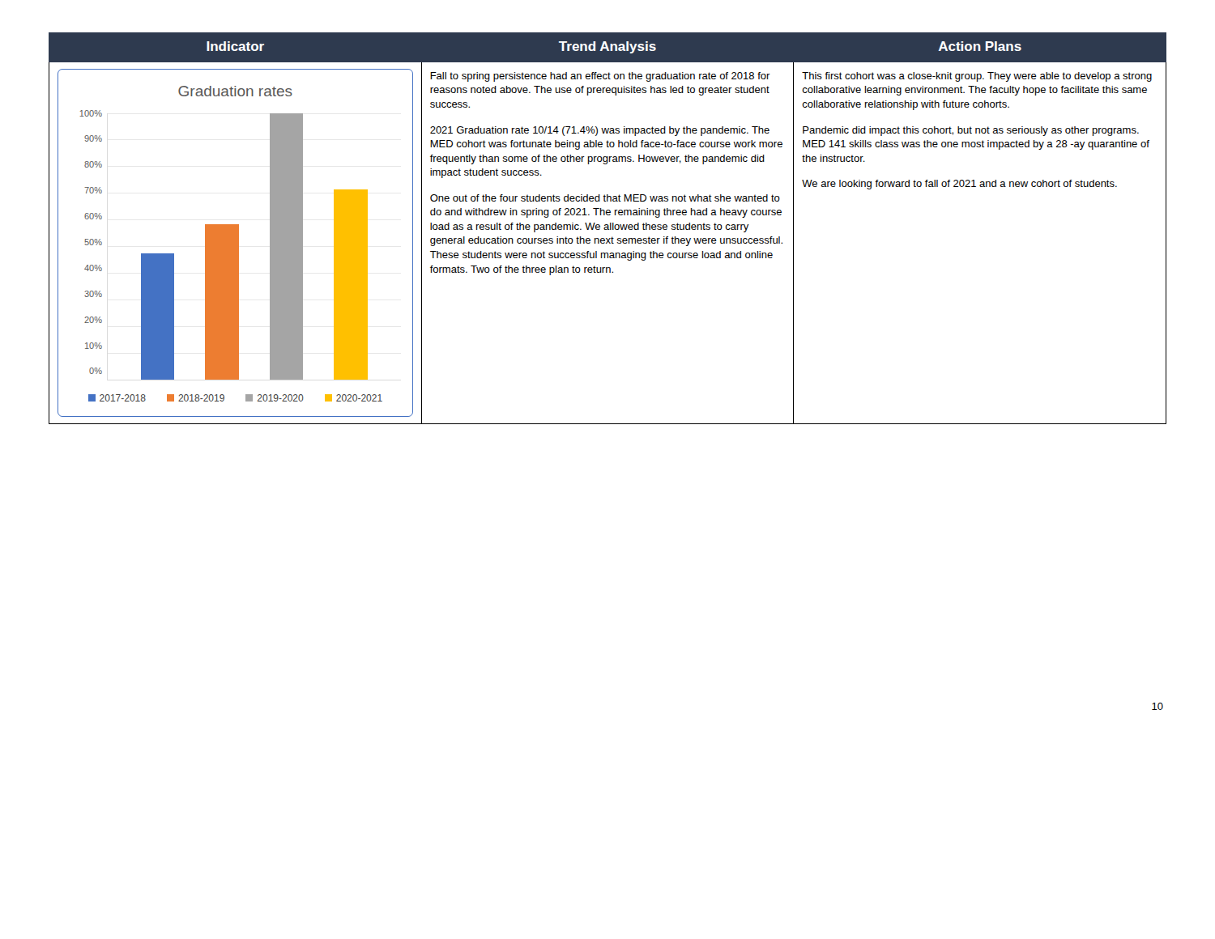| Indicator | Trend Analysis | Action Plans |
| --- | --- | --- |
| Graduation rates 100% 90% 80% 70% 60% 50% 40% 30% 20% 10% 0% 2017-2018 2018-2019 2019-2020 2020-2021 | Fall to spring persistence had an effect on the graduation rate of 2018 for reasons noted above. The use of prerequisites has led to greater student success. 2021 Graduation rate 10/14 (71.4%) was impacted by the pandemic. The MED cohort was fortunate being able to hold face-to-face course work more frequently than some of the other programs. However, the pandemic did impact student success. One out of the four students decided that MED was not what she wanted to do and withdrew in spring of 2021. The remaining three had a heavy course load as a result of the pandemic. We allowed these students to carry general education courses into the next semester if they were unsuccessful. These students were not successful managing the course load and online formats. Two of the three plan to return. | This first cohort was a close-knit group. They were able to develop a strong collaborative learning environment. The faculty hope to facilitate this same collaborative relationship with future cohorts. Pandemic did impact this cohort, but not as seriously as other programs. MED 141 skills class was the one most impacted by a 28 -ay quarantine of the instructor. We are looking forward to fall of 2021 and a new cohort of students. |
10